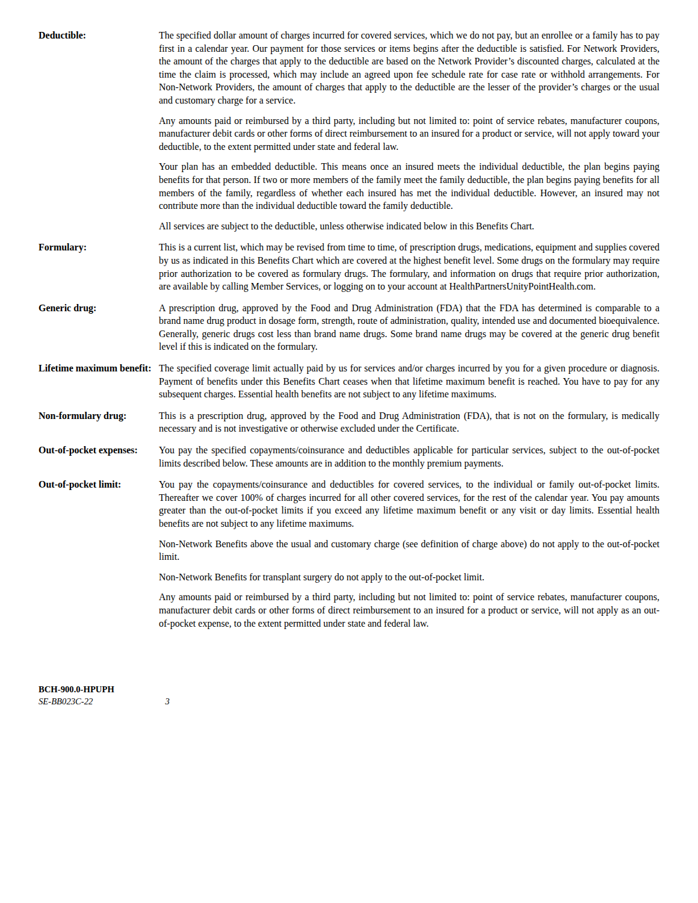Deductible:
The specified dollar amount of charges incurred for covered services, which we do not pay, but an enrollee or a family has to pay first in a calendar year. Our payment for those services or items begins after the deductible is satisfied. For Network Providers, the amount of the charges that apply to the deductible are based on the Network Provider’s discounted charges, calculated at the time the claim is processed, which may include an agreed upon fee schedule rate for case rate or withhold arrangements. For Non-Network Providers, the amount of charges that apply to the deductible are the lesser of the provider’s charges or the usual and customary charge for a service.
Any amounts paid or reimbursed by a third party, including but not limited to: point of service rebates, manufacturer coupons, manufacturer debit cards or other forms of direct reimbursement to an insured for a product or service, will not apply toward your deductible, to the extent permitted under state and federal law.
Your plan has an embedded deductible. This means once an insured meets the individual deductible, the plan begins paying benefits for that person. If two or more members of the family meet the family deductible, the plan begins paying benefits for all members of the family, regardless of whether each insured has met the individual deductible. However, an insured may not contribute more than the individual deductible toward the family deductible.
All services are subject to the deductible, unless otherwise indicated below in this Benefits Chart.
Formulary:
This is a current list, which may be revised from time to time, of prescription drugs, medications, equipment and supplies covered by us as indicated in this Benefits Chart which are covered at the highest benefit level. Some drugs on the formulary may require prior authorization to be covered as formulary drugs. The formulary, and information on drugs that require prior authorization, are available by calling Member Services, or logging on to your account at HealthPartnersUnityPointHealth.com.
Generic drug:
A prescription drug, approved by the Food and Drug Administration (FDA) that the FDA has determined is comparable to a brand name drug product in dosage form, strength, route of administration, quality, intended use and documented bioequivalence. Generally, generic drugs cost less than brand name drugs. Some brand name drugs may be covered at the generic drug benefit level if this is indicated on the formulary.
Lifetime maximum benefit:
The specified coverage limit actually paid by us for services and/or charges incurred by you for a given procedure or diagnosis. Payment of benefits under this Benefits Chart ceases when that lifetime maximum benefit is reached. You have to pay for any subsequent charges. Essential health benefits are not subject to any lifetime maximums.
Non-formulary drug:
This is a prescription drug, approved by the Food and Drug Administration (FDA), that is not on the formulary, is medically necessary and is not investigative or otherwise excluded under the Certificate.
Out-of-pocket expenses:
You pay the specified copayments/coinsurance and deductibles applicable for particular services, subject to the out-of-pocket limits described below. These amounts are in addition to the monthly premium payments.
Out-of-pocket limit:
You pay the copayments/coinsurance and deductibles for covered services, to the individual or family out-of-pocket limits. Thereafter we cover 100% of charges incurred for all other covered services, for the rest of the calendar year. You pay amounts greater than the out-of-pocket limits if you exceed any lifetime maximum benefit or any visit or day limits. Essential health benefits are not subject to any lifetime maximums.
Non-Network Benefits above the usual and customary charge (see definition of charge above) do not apply to the out-of-pocket limit.
Non-Network Benefits for transplant surgery do not apply to the out-of-pocket limit.
Any amounts paid or reimbursed by a third party, including but not limited to: point of service rebates, manufacturer coupons, manufacturer debit cards or other forms of direct reimbursement to an insured for a product or service, will not apply as an out-of-pocket expense, to the extent permitted under state and federal law.
BCH-900.0-HPUPH
SE-BB023C-223